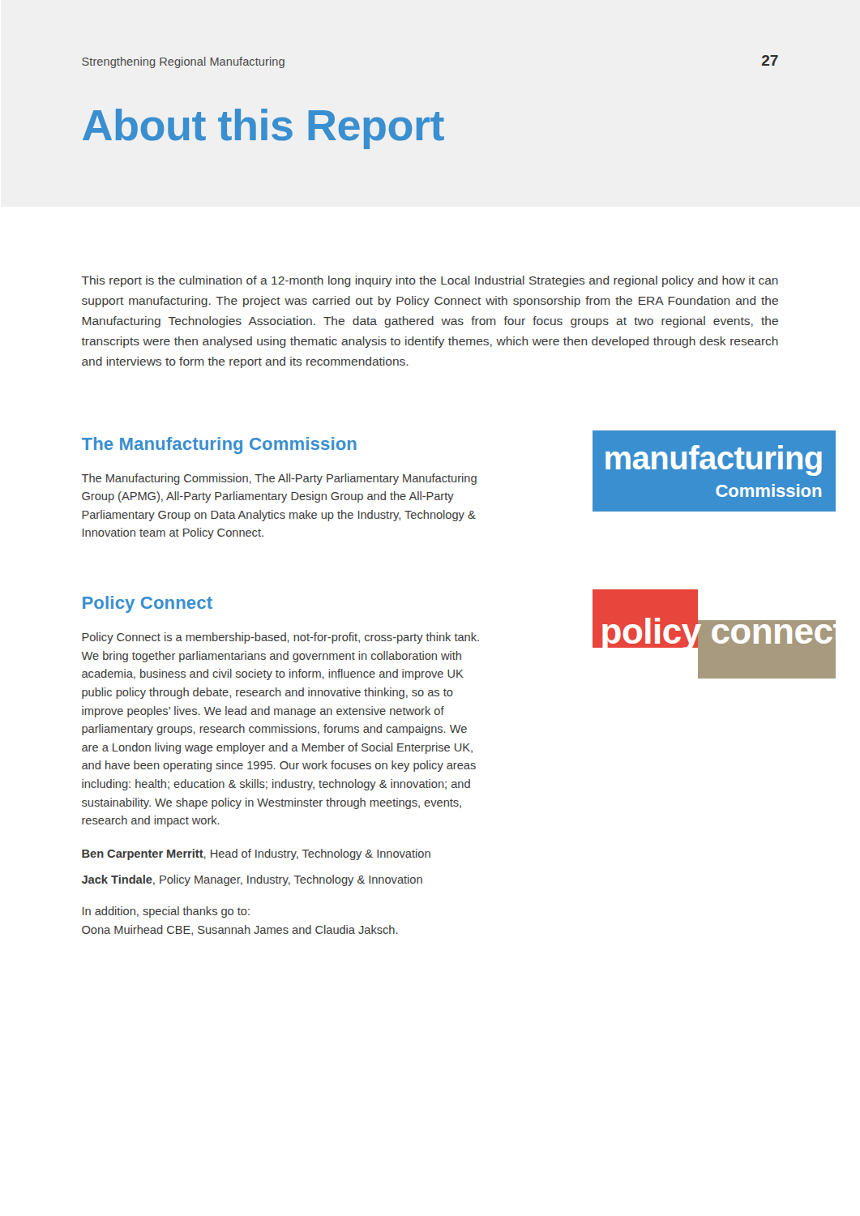Strengthening Regional Manufacturing 27
About this Report
This report is the culmination of a 12-month long inquiry into the Local Industrial Strategies and regional policy and how it can support manufacturing. The project was carried out by Policy Connect with sponsorship from the ERA Foundation and the Manufacturing Technologies Association. The data gathered was from four focus groups at two regional events, the transcripts were then analysed using thematic analysis to identify themes, which were then developed through desk research and interviews to form the report and its recommendations.
The Manufacturing Commission
The Manufacturing Commission, The All-Party Parliamentary Manufacturing Group (APMG), All-Party Parliamentary Design Group and the All-Party Parliamentary Group on Data Analytics make up the Industry, Technology & Innovation team at Policy Connect.
manufacturing Commission
Policy Connect
Policy Connect is a membership-based, not-for-profit, cross-party think tank. We bring together parliamentarians and government in collaboration with academia, business and civil society to inform, influence and improve UK public policy through debate, research and innovative thinking, so as to improve peoples’ lives. We lead and manage an extensive network of parliamentary groups, research commissions, forums and campaigns. We are a London living wage employer and a Member of Social Enterprise UK, and have been operating since 1995. Our work focuses on key policy areas including: health; education & skills; industry, technology & innovation; and sustainability. We shape policy in Westminster through meetings, events, research and impact work.
Ben Carpenter Merritt, Head of Industry, Technology & Innovation
Jack Tindale, Policy Manager, Industry, Technology & Innovation
In addition, special thanks go to:
Oona Muirhead CBE, Susannah James and Claudia Jaksch.
policy connect